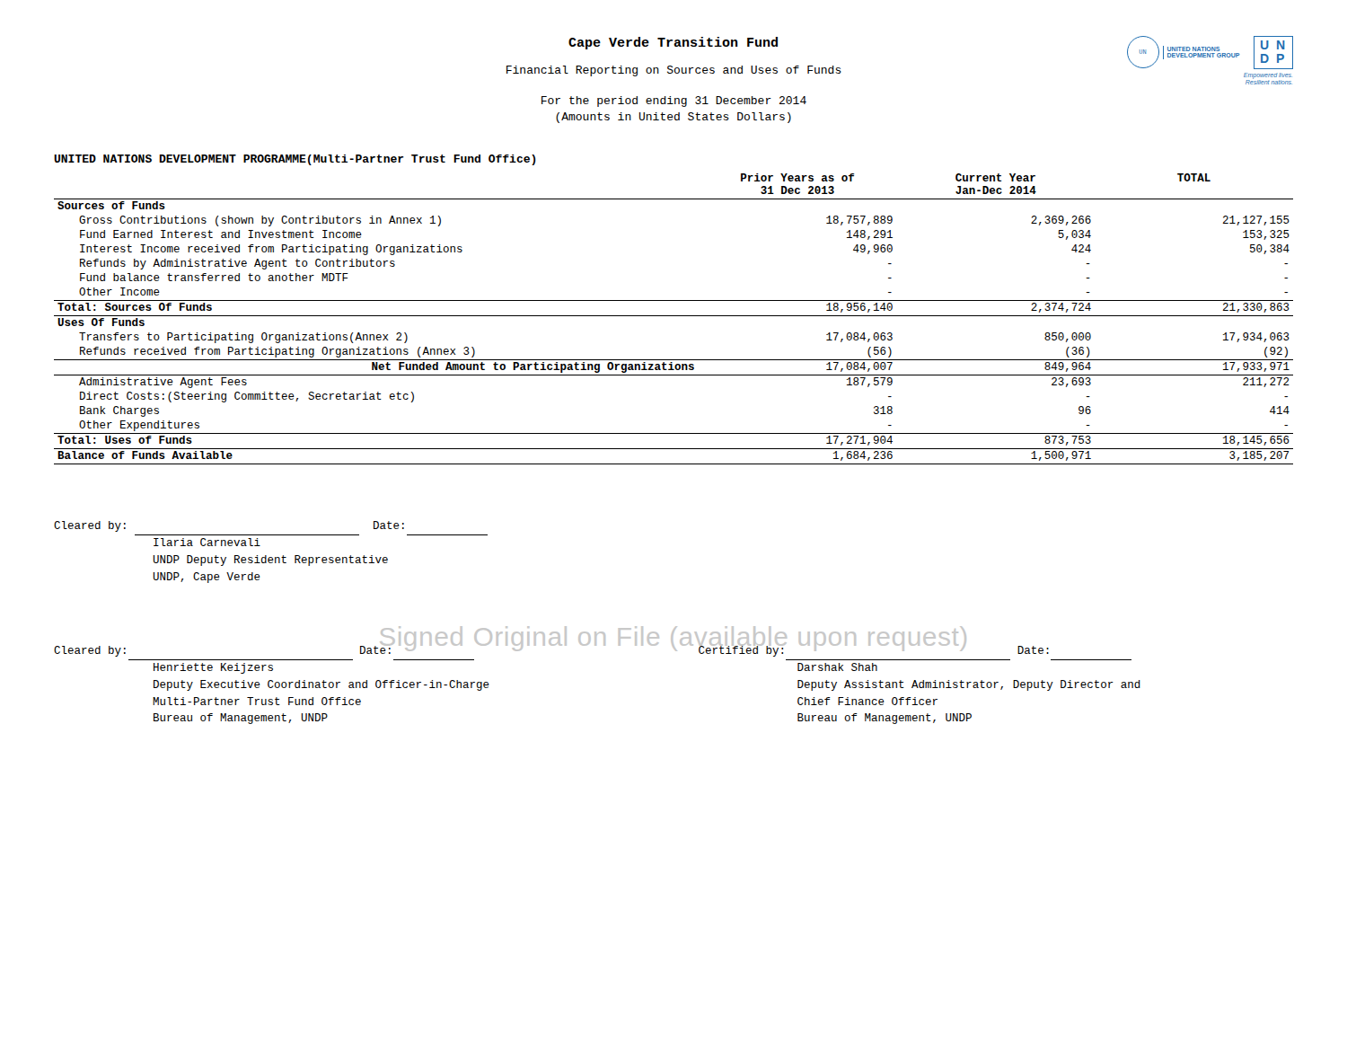UN UNITED NATIONS
DEVELOPMENT GROUP U N
D P
Empowered lives.
Resilient nations.
Cape Verde Transition Fund
Financial Reporting on Sources and Uses of Funds
For the period ending 31 December 2014
(Amounts in United States Dollars)
UNITED NATIONS DEVELOPMENT PROGRAMME(Multi-Partner Trust Fund Office)
| | Prior Years as of 31 Dec 2013 | Current Year Jan-Dec 2014 | TOTAL |
| --- | --- | --- | --- |
| Sources of Funds | | | |
| Gross Contributions (shown by Contributors in Annex 1) | 18,757,889 | 2,369,266 | 21,127,155 |
| Fund Earned Interest and Investment Income | 148,291 | 5,034 | 153,325 |
| Interest Income received from Participating Organizations | 49,960 | 424 | 50,384 |
| Refunds by Administrative Agent to Contributors | - | - | - |
| Fund balance transferred to another MDTF | - | - | - |
| Other Income | - | - | - |
| Total: Sources Of Funds | 18,956,140 | 2,374,724 | 21,330,863 |
| Uses Of Funds | | | |
| Transfers to Participating Organizations(Annex 2) | 17,084,063 | 850,000 | 17,934,063 |
| Refunds received from Participating Organizations (Annex 3) | (56) | (36) | (92) |
| Net Funded Amount to Participating Organizations | 17,084,007 | 849,964 | 17,933,971 |
| Administrative Agent Fees | 187,579 | 23,693 | 211,272 |
| Direct Costs:(Steering Committee, Secretariat etc) | - | - | - |
| Bank Charges | 318 | 96 | 414 |
| Other Expenditures | - | - | - |
| Total: Uses of Funds | 17,271,904 | 873,753 | 18,145,656 |
| Balance of Funds Available | 1,684,236 | 1,500,971 | 3,185,207 |
Cleared by: Date:
Ilaria Carnevali
UNDP Deputy Resident Representative
UNDP, Cape Verde
Signed Original on File (available upon request)
| Cleared by: Date: Henriette Keijzers Deputy Executive Coordinator and Officer-in-Charge Multi-Partner Trust Fund Office Bureau of Management, UNDP | Certified by: Date: Darshak Shah Deputy Assistant Administrator, Deputy Director and Chief Finance Officer Bureau of Management, UNDP |